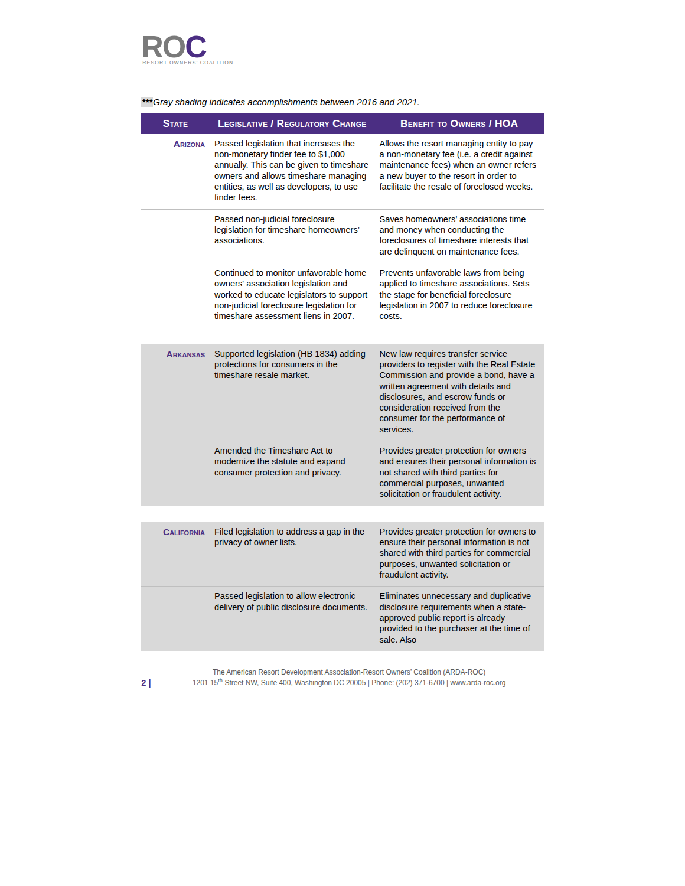ROC
RESORT OWNERS’ COALITION
***Gray shading indicates accomplishments between 2016 and 2021.
| State | Legislative / Regulatory Change | Benefit to Owners / HOA |
| --- | --- | --- |
| Arizona | Passed legislation that increases the non-monetary finder fee to $1,000 annually. This can be given to timeshare owners and allows timeshare managing entities, as well as developers, to use finder fees. | Allows the resort managing entity to pay a non-monetary fee (i.e. a credit against maintenance fees) when an owner refers a new buyer to the resort in order to facilitate the resale of foreclosed weeks. |
| | Passed non-judicial foreclosure legislation for timeshare homeowners’ associations. | Saves homeowners’ associations time and money when conducting the foreclosures of timeshare interests that are delinquent on maintenance fees. |
| | Continued to monitor unfavorable home owners' association legislation and worked to educate legislators to support non-judicial foreclosure legislation for timeshare assessment liens in 2007. | Prevents unfavorable laws from being applied to timeshare associations. Sets the stage for beneficial foreclosure legislation in 2007 to reduce foreclosure costs. |
| Arkansas | Supported legislation (HB 1834) adding protections for consumers in the timeshare resale market. | New law requires transfer service providers to register with the Real Estate Commission and provide a bond, have a written agreement with details and disclosures, and escrow funds or consideration received from the consumer for the performance of services. |
| | Amended the Timeshare Act to modernize the statute and expand consumer protection and privacy. | Provides greater protection for owners and ensures their personal information is not shared with third parties for commercial purposes, unwanted solicitation or fraudulent activity. |
| California | Filed legislation to address a gap in the privacy of owner lists. | Provides greater protection for owners to ensure their personal information is not shared with third parties for commercial purposes, unwanted solicitation or fraudulent activity. |
| | Passed legislation to allow electronic delivery of public disclosure documents. | Eliminates unnecessary and duplicative disclosure requirements when a state-approved public report is already provided to the purchaser at the time of sale. Also |
2 |
The American Resort Development Association-Resort Owners’ Coalition (ARDA-ROC)
1201 15th Street NW, Suite 400, Washington DC 20005 | Phone: (202) 371-6700 | www.arda-roc.org